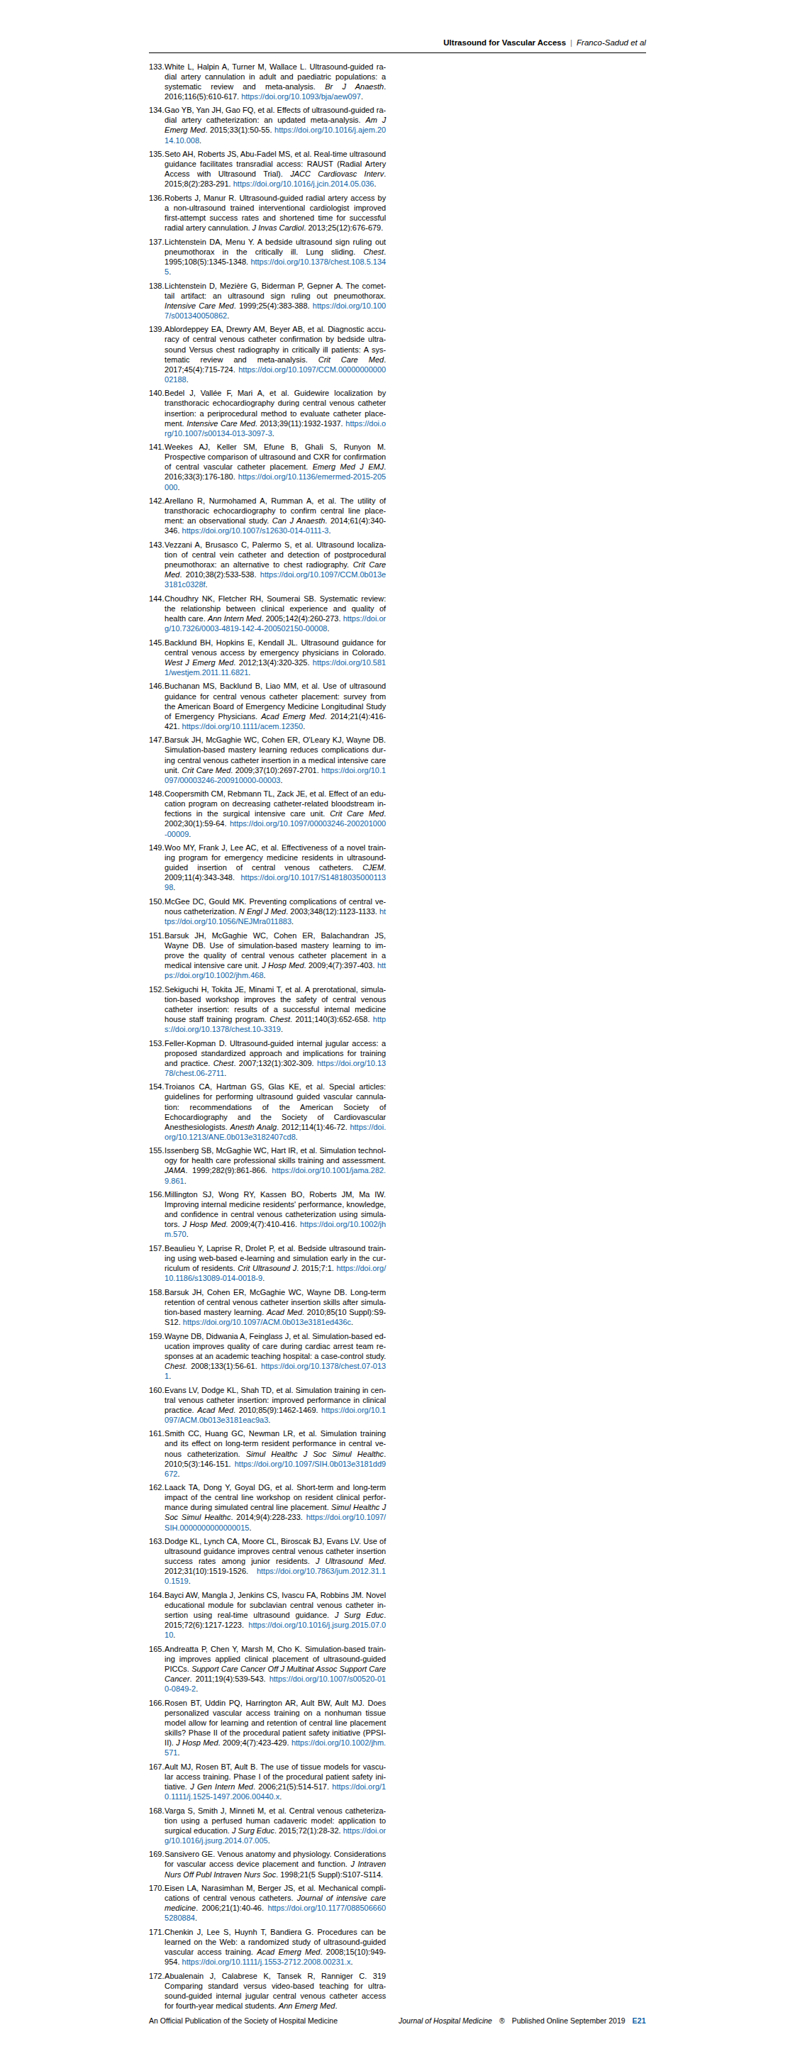Ultrasound for Vascular Access|Franco-Sadud et al
White L, Halpin A, Turner M, Wallace L. Ultrasound-guided radial artery cannulation in adult and paediatric populations: a systematic review and meta-analysis. Br J Anaesth. 2016;116(5):610-617. https://doi.org/10.1093/bja/aew097.
Gao YB, Yan JH, Gao FQ, et al. Effects of ultrasound-guided radial artery catheterization: an updated meta-analysis. Am J Emerg Med. 2015;33(1):50-55. https://doi.org/10.1016/j.ajem.2014.10.008.
Seto AH, Roberts JS, Abu-Fadel MS, et al. Real-time ultrasound guidance facilitates transradial access: RAUST (Radial Artery Access with Ultrasound Trial). JACC Cardiovasc Interv. 2015;8(2):283-291. https://doi.org/10.1016/j.jcin.2014.05.036.
Roberts J, Manur R. Ultrasound-guided radial artery access by a non-ultrasound trained interventional cardiologist improved first-attempt success rates and shortened time for successful radial artery cannulation. J Invas Cardiol. 2013;25(12):676-679.
Lichtenstein DA, Menu Y. A bedside ultrasound sign ruling out pneumothorax in the critically ill. Lung sliding. Chest. 1995;108(5):1345-1348. https://doi.org/10.1378/chest.108.5.1345.
Lichtenstein D, Mezière G, Biderman P, Gepner A. The comet-tail artifact: an ultrasound sign ruling out pneumothorax. Intensive Care Med. 1999;25(4):383-388. https://doi.org/10.1007/s001340050862.
Ablordeppey EA, Drewry AM, Beyer AB, et al. Diagnostic accuracy of central venous catheter confirmation by bedside ultrasound Versus chest radiography in critically ill patients: A systematic review and meta-analysis. Crit Care Med. 2017;45(4):715-724. https://doi.org/10.1097/CCM.0000000000002188.
Bedel J, Vallée F, Mari A, et al. Guidewire localization by transthoracic echocardiography during central venous catheter insertion: a periprocedural method to evaluate catheter placement. Intensive Care Med. 2013;39(11):1932-1937. https://doi.org/10.1007/s00134-013-3097-3.
Weekes AJ, Keller SM, Efune B, Ghali S, Runyon M. Prospective comparison of ultrasound and CXR for confirmation of central vascular catheter placement. Emerg Med J EMJ. 2016;33(3):176-180. https://doi.org/10.1136/emermed-2015-205000.
Arellano R, Nurmohamed A, Rumman A, et al. The utility of transthoracic echocardiography to confirm central line placement: an observational study. Can J Anaesth. 2014;61(4):340-346. https://doi.org/10.1007/s12630-014-0111-3.
Vezzani A, Brusasco C, Palermo S, et al. Ultrasound localization of central vein catheter and detection of postprocedural pneumothorax: an alternative to chest radiography. Crit Care Med. 2010;38(2):533-538. https://doi.org/10.1097/CCM.0b013e3181c0328f.
Choudhry NK, Fletcher RH, Soumerai SB. Systematic review: the relationship between clinical experience and quality of health care. Ann Intern Med. 2005;142(4):260-273. https://doi.org/10.7326/0003-4819-142-4-200502150-00008.
Backlund BH, Hopkins E, Kendall JL. Ultrasound guidance for central venous access by emergency physicians in Colorado. West J Emerg Med. 2012;13(4):320-325. https://doi.org/10.5811/westjem.2011.11.6821.
Buchanan MS, Backlund B, Liao MM, et al. Use of ultrasound guidance for central venous catheter placement: survey from the American Board of Emergency Medicine Longitudinal Study of Emergency Physicians. Acad Emerg Med. 2014;21(4):416-421. https://doi.org/10.1111/acem.12350.
Barsuk JH, McGaghie WC, Cohen ER, O'Leary KJ, Wayne DB. Simulation-based mastery learning reduces complications during central venous catheter insertion in a medical intensive care unit. Crit Care Med. 2009;37(10):2697-2701. https://doi.org/10.1097/00003246-200910000-00003.
Coopersmith CM, Rebmann TL, Zack JE, et al. Effect of an education program on decreasing catheter-related bloodstream infections in the surgical intensive care unit. Crit Care Med. 2002;30(1):59-64. https://doi.org/10.1097/00003246-200201000-00009.
Woo MY, Frank J, Lee AC, et al. Effectiveness of a novel training program for emergency medicine residents in ultrasound-guided insertion of central venous catheters. CJEM. 2009;11(4):343-348. https://doi.org/10.1017/S1481803500011398.
McGee DC, Gould MK. Preventing complications of central venous catheterization. N Engl J Med. 2003;348(12):1123-1133. https://doi.org/10.1056/NEJMra011883.
Barsuk JH, McGaghie WC, Cohen ER, Balachandran JS, Wayne DB. Use of simulation-based mastery learning to improve the quality of central venous catheter placement in a medical intensive care unit. J Hosp Med. 2009;4(7):397-403. https://doi.org/10.1002/jhm.468.
Sekiguchi H, Tokita JE, Minami T, et al. A prerotational, simulation-based workshop improves the safety of central venous catheter insertion: results of a successful internal medicine house staff training program. Chest. 2011;140(3):652-658. https://doi.org/10.1378/chest.10-3319.
Feller-Kopman D. Ultrasound-guided internal jugular access: a proposed standardized approach and implications for training and practice. Chest. 2007;132(1):302-309. https://doi.org/10.1378/chest.06-2711.
Troianos CA, Hartman GS, Glas KE, et al. Special articles: guidelines for performing ultrasound guided vascular cannulation: recommendations of the American Society of Echocardiography and the Society of Cardiovascular Anesthesiologists. Anesth Analg. 2012;114(1):46-72. https://doi.org/10.1213/ANE.0b013e3182407cd8.
Issenberg SB, McGaghie WC, Hart IR, et al. Simulation technology for health care professional skills training and assessment. JAMA. 1999;282(9):861-866. https://doi.org/10.1001/jama.282.9.861.
Millington SJ, Wong RY, Kassen BO, Roberts JM, Ma IW. Improving internal medicine residents' performance, knowledge, and confidence in central venous catheterization using simulators. J Hosp Med. 2009;4(7):410-416. https://doi.org/10.1002/jhm.570.
Beaulieu Y, Laprise R, Drolet P, et al. Bedside ultrasound training using web-based e-learning and simulation early in the curriculum of residents. Crit Ultrasound J. 2015;7:1. https://doi.org/10.1186/s13089-014-0018-9.
Barsuk JH, Cohen ER, McGaghie WC, Wayne DB. Long-term retention of central venous catheter insertion skills after simulation-based mastery learning. Acad Med. 2010;85(10 Suppl):S9-S12. https://doi.org/10.1097/ACM.0b013e3181ed436c.
Wayne DB, Didwania A, Feinglass J, et al. Simulation-based education improves quality of care during cardiac arrest team responses at an academic teaching hospital: a case-control study. Chest. 2008;133(1):56-61. https://doi.org/10.1378/chest.07-0131.
Evans LV, Dodge KL, Shah TD, et al. Simulation training in central venous catheter insertion: improved performance in clinical practice. Acad Med. 2010;85(9):1462-1469. https://doi.org/10.1097/ACM.0b013e3181eac9a3.
Smith CC, Huang GC, Newman LR, et al. Simulation training and its effect on long-term resident performance in central venous catheterization. Simul Healthc J Soc Simul Healthc. 2010;5(3):146-151. https://doi.org/10.1097/SIH.0b013e3181dd9672.
Laack TA, Dong Y, Goyal DG, et al. Short-term and long-term impact of the central line workshop on resident clinical performance during simulated central line placement. Simul Healthc J Soc Simul Healthc. 2014;9(4):228-233. https://doi.org/10.1097/SIH.0000000000000015.
Dodge KL, Lynch CA, Moore CL, Biroscak BJ, Evans LV. Use of ultrasound guidance improves central venous catheter insertion success rates among junior residents. J Ultrasound Med. 2012;31(10):1519-1526. https://doi.org/10.7863/jum.2012.31.10.1519.
Bayci AW, Mangla J, Jenkins CS, Ivascu FA, Robbins JM. Novel educational module for subclavian central venous catheter insertion using real-time ultrasound guidance. J Surg Educ. 2015;72(6):1217-1223. https://doi.org/10.1016/j.jsurg.2015.07.010.
Andreatta P, Chen Y, Marsh M, Cho K. Simulation-based training improves applied clinical placement of ultrasound-guided PICCs. Support Care Cancer Off J Multinat Assoc Support Care Cancer. 2011;19(4):539-543. https://doi.org/10.1007/s00520-010-0849-2.
Rosen BT, Uddin PQ, Harrington AR, Ault BW, Ault MJ. Does personalized vascular access training on a nonhuman tissue model allow for learning and retention of central line placement skills? Phase II of the procedural patient safety initiative (PPSI-II). J Hosp Med. 2009;4(7):423-429. https://doi.org/10.1002/jhm.571.
Ault MJ, Rosen BT, Ault B. The use of tissue models for vascular access training. Phase I of the procedural patient safety initiative. J Gen Intern Med. 2006;21(5):514-517. https://doi.org/10.1111/j.1525-1497.2006.00440.x.
Varga S, Smith J, Minneti M, et al. Central venous catheterization using a perfused human cadaveric model: application to surgical education. J Surg Educ. 2015;72(1):28-32. https://doi.org/10.1016/j.jsurg.2014.07.005.
Sansivero GE. Venous anatomy and physiology. Considerations for vascular access device placement and function. J Intraven Nurs Off Publ Intraven Nurs Soc. 1998;21(5 Suppl):S107-S114.
Eisen LA, Narasimhan M, Berger JS, et al. Mechanical complications of central venous catheters. Journal of intensive care medicine. 2006;21(1):40-46. https://doi.org/10.1177/0885066605280884.
Chenkin J, Lee S, Huynh T, Bandiera G. Procedures can be learned on the Web: a randomized study of ultrasound-guided vascular access training. Acad Emerg Med. 2008;15(10):949-954. https://doi.org/10.1111/j.1553-2712.2008.00231.x.
Abualenain J, Calabrese K, Tansek R, Ranniger C. 319 Comparing standard versus video-based teaching for ultrasound-guided internal jugular central venous catheter access for fourth-year medical students. Ann Emerg Med.
An Official Publication of the Society of Hospital Medicine
Journal of Hospital Medicine® Published Online September 2019 E21